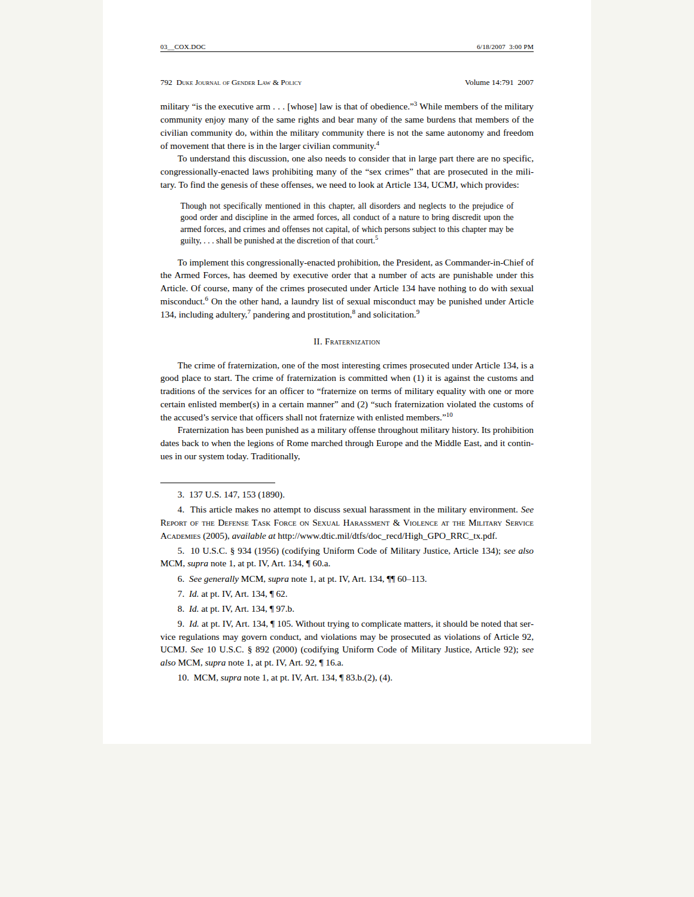03__COX.DOC 6/18/2007 3:00 PM
792 Duke Journal of Gender Law & Policy Volume 14:791 2007
military “is the executive arm . . . [whose] law is that of obedience.”3 While members of the military community enjoy many of the same rights and bear many of the same burdens that members of the civilian community do, within the military community there is not the same autonomy and freedom of movement that there is in the larger civilian community.4
To understand this discussion, one also needs to consider that in large part there are no specific, congressionally-enacted laws prohibiting many of the “sex crimes” that are prosecuted in the military. To find the genesis of these offenses, we need to look at Article 134, UCMJ, which provides:
Though not specifically mentioned in this chapter, all disorders and neglects to the prejudice of good order and discipline in the armed forces, all conduct of a nature to bring discredit upon the armed forces, and crimes and offenses not capital, of which persons subject to this chapter may be guilty, . . . shall be punished at the discretion of that court.5
To implement this congressionally-enacted prohibition, the President, as Commander-in-Chief of the Armed Forces, has deemed by executive order that a number of acts are punishable under this Article. Of course, many of the crimes prosecuted under Article 134 have nothing to do with sexual misconduct.6 On the other hand, a laundry list of sexual misconduct may be punished under Article 134, including adultery,7 pandering and prostitution,8 and solicitation.9
II. Fraternization
The crime of fraternization, one of the most interesting crimes prosecuted under Article 134, is a good place to start. The crime of fraternization is committed when (1) it is against the customs and traditions of the services for an officer to “fraternize on terms of military equality with one or more certain enlisted member(s) in a certain manner” and (2) “such fraternization violated the customs of the accused’s service that officers shall not fraternize with enlisted members.”10
Fraternization has been punished as a military offense throughout military history. Its prohibition dates back to when the legions of Rome marched through Europe and the Middle East, and it continues in our system today. Traditionally,
3. 137 U.S. 147, 153 (1890).
4. This article makes no attempt to discuss sexual harassment in the military environment. See Report of the Defense Task Force on Sexual Harassment & Violence at the Military Service Academies (2005), available at http://www.dtic.mil/dtfs/doc_recd/High_GPO_RRC_tx.pdf.
5. 10 U.S.C. § 934 (1956) (codifying Uniform Code of Military Justice, Article 134); see also MCM, supra note 1, at pt. IV, Art. 134, ¶ 60.a.
6. See generally MCM, supra note 1, at pt. IV, Art. 134, ¶¶ 60–113.
7. Id. at pt. IV, Art. 134, ¶ 62.
8. Id. at pt. IV, Art. 134, ¶ 97.b.
9. Id. at pt. IV, Art. 134, ¶ 105. Without trying to complicate matters, it should be noted that service regulations may govern conduct, and violations may be prosecuted as violations of Article 92, UCMJ. See 10 U.S.C. § 892 (2000) (codifying Uniform Code of Military Justice, Article 92); see also MCM, supra note 1, at pt. IV, Art. 92, ¶ 16.a.
10. MCM, supra note 1, at pt. IV, Art. 134, ¶ 83.b.(2), (4).